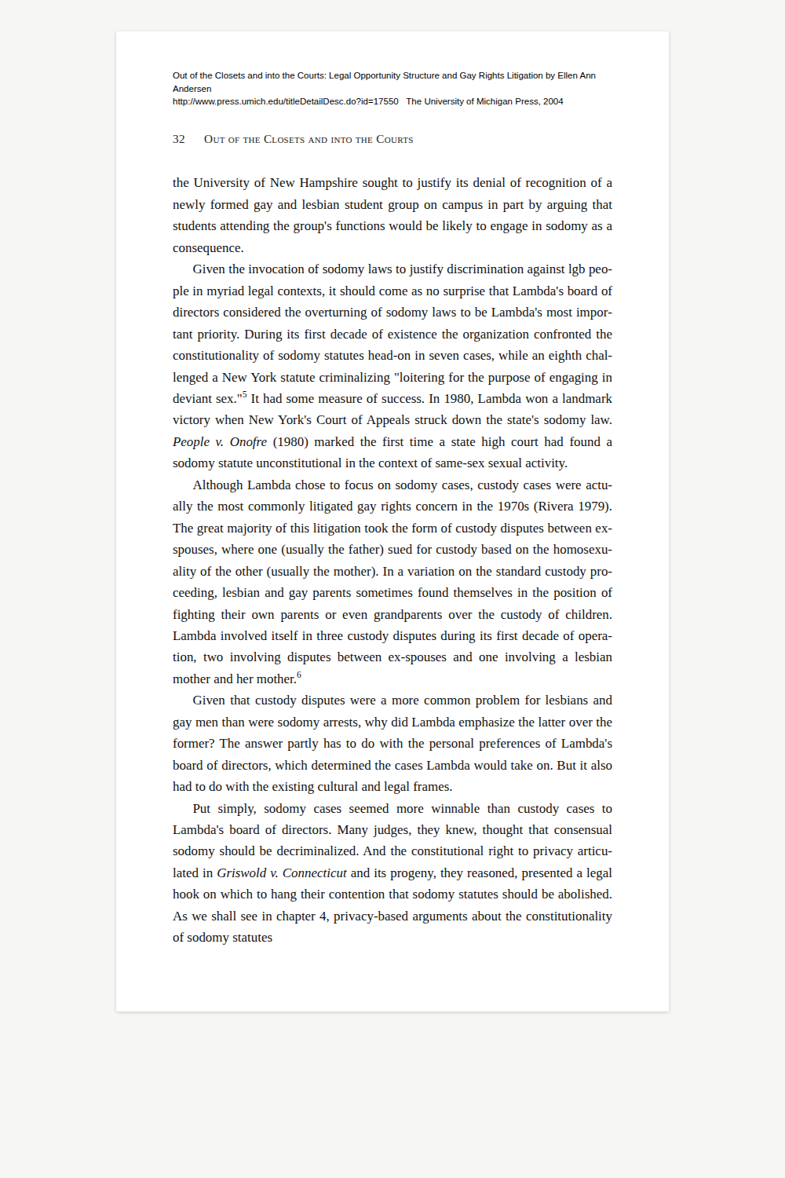Out of the Closets and into the Courts: Legal Opportunity Structure and Gay Rights Litigation by Ellen Ann Andersen
http://www.press.umich.edu/titleDetailDesc.do?id=17550 The University of Michigan Press, 2004
32 Out of the Closets and into the Courts
the University of New Hampshire sought to justify its denial of recognition of a newly formed gay and lesbian student group on campus in part by arguing that students attending the group's functions would be likely to engage in sodomy as a consequence.
Given the invocation of sodomy laws to justify discrimination against lgb people in myriad legal contexts, it should come as no surprise that Lambda's board of directors considered the overturning of sodomy laws to be Lambda's most important priority. During its first decade of existence the organization confronted the constitutionality of sodomy statutes head-on in seven cases, while an eighth challenged a New York statute criminalizing "loitering for the purpose of engaging in deviant sex."5 It had some measure of success. In 1980, Lambda won a landmark victory when New York's Court of Appeals struck down the state's sodomy law. People v. Onofre (1980) marked the first time a state high court had found a sodomy statute unconstitutional in the context of same-sex sexual activity.
Although Lambda chose to focus on sodomy cases, custody cases were actually the most commonly litigated gay rights concern in the 1970s (Rivera 1979). The great majority of this litigation took the form of custody disputes between ex-spouses, where one (usually the father) sued for custody based on the homosexuality of the other (usually the mother). In a variation on the standard custody proceeding, lesbian and gay parents sometimes found themselves in the position of fighting their own parents or even grandparents over the custody of children. Lambda involved itself in three custody disputes during its first decade of operation, two involving disputes between ex-spouses and one involving a lesbian mother and her mother.6
Given that custody disputes were a more common problem for lesbians and gay men than were sodomy arrests, why did Lambda emphasize the latter over the former? The answer partly has to do with the personal preferences of Lambda's board of directors, which determined the cases Lambda would take on. But it also had to do with the existing cultural and legal frames.
Put simply, sodomy cases seemed more winnable than custody cases to Lambda's board of directors. Many judges, they knew, thought that consensual sodomy should be decriminalized. And the constitutional right to privacy articulated in Griswold v. Connecticut and its progeny, they reasoned, presented a legal hook on which to hang their contention that sodomy statutes should be abolished. As we shall see in chapter 4, privacy-based arguments about the constitutionality of sodomy statutes